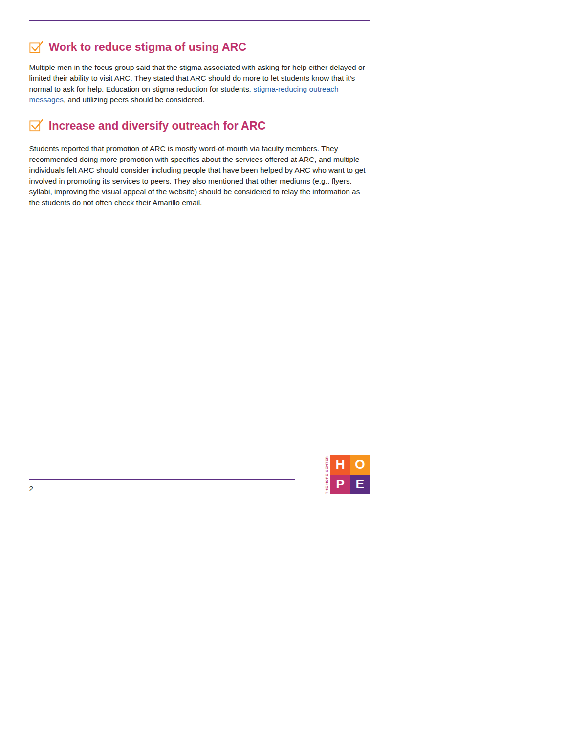Work to reduce stigma of using ARC
Multiple men in the focus group said that the stigma associated with asking for help either delayed or limited their ability to visit ARC. They stated that ARC should do more to let students know that it’s normal to ask for help. Education on stigma reduction for students, stigma-reducing outreach messages, and utilizing peers should be considered.
Increase and diversify outreach for ARC
Students reported that promotion of ARC is mostly word-of-mouth via faculty members. They recommended doing more promotion with specifics about the services offered at ARC, and multiple individuals felt ARC should consider including people that have been helped by ARC who want to get involved in promoting its services to peers. They also mentioned that other mediums (e.g., flyers, syllabi, improving the visual appeal of the website) should be considered to relay the information as the students do not often check their Amarillo email.
2
THE HOPE CENTER
H
O
P
E